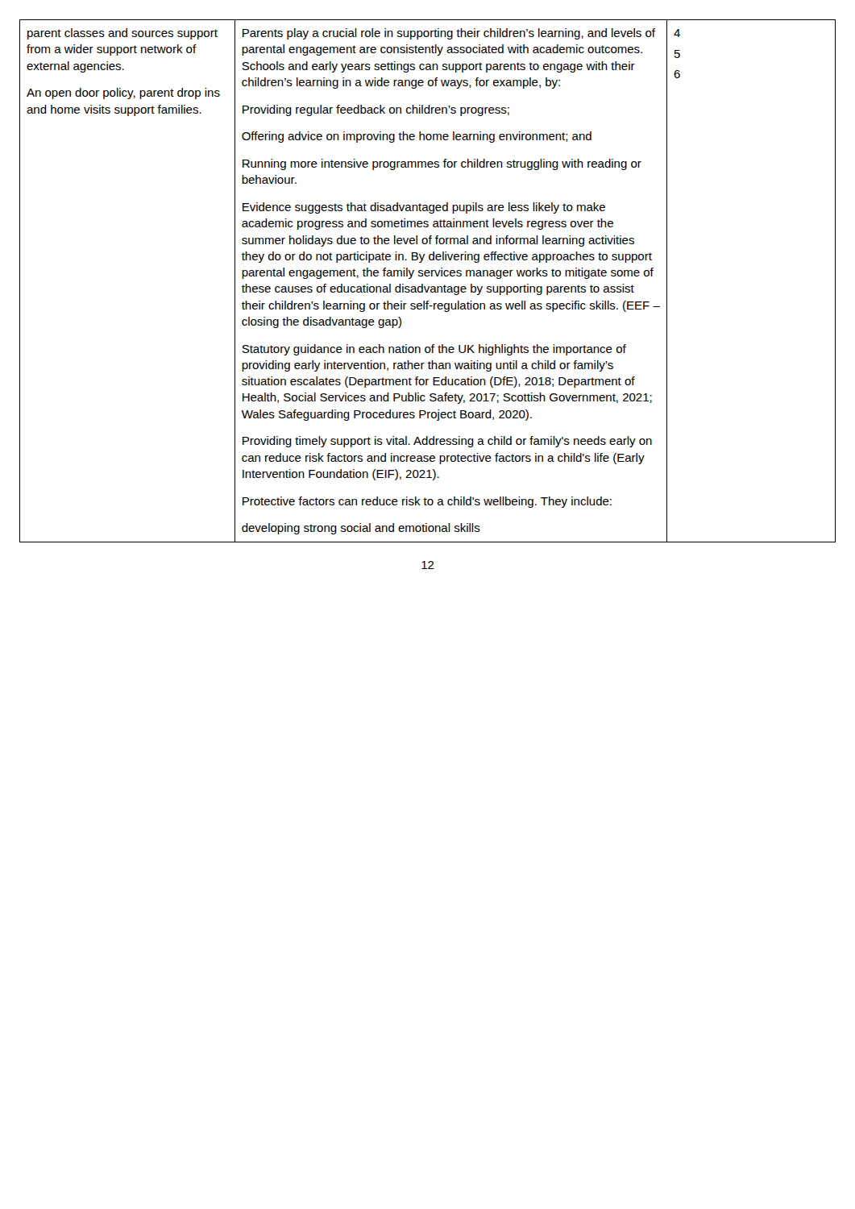| parent classes and sources support from a wider support network of external agencies. An open door policy, parent drop ins and home visits support families. | Parents play a crucial role in supporting their children’s learning, and levels of parental engagement are consistently associated with academic outcomes. Schools and early years settings can support parents to engage with their children’s learning in a wide range of ways, for example, by: Providing regular feedback on children’s progress; Offering advice on improving the home learning environment; and Running more intensive programmes for children struggling with reading or behaviour. Evidence suggests that disadvantaged pupils are less likely to make academic progress and sometimes attainment levels regress over the summer holidays due to the level of formal and informal learning activities they do or do not participate in. By delivering effective approaches to support parental engagement, the family services manager works to mitigate some of these causes of educational disadvantage by supporting parents to assist their children’s learning or their self-regulation as well as specific skills. (EEF – closing the disadvantage gap) Statutory guidance in each nation of the UK highlights the importance of providing early intervention, rather than waiting until a child or family’s situation escalates (Department for Education (DfE), 2018; Department of Health, Social Services and Public Safety, 2017; Scottish Government, 2021; Wales Safeguarding Procedures Project Board, 2020). Providing timely support is vital. Addressing a child or family's needs early on can reduce risk factors and increase protective factors in a child's life (Early Intervention Foundation (EIF), 2021). Protective factors can reduce risk to a child's wellbeing. They include: developing strong social and emotional skills | 4 5 6 |
12